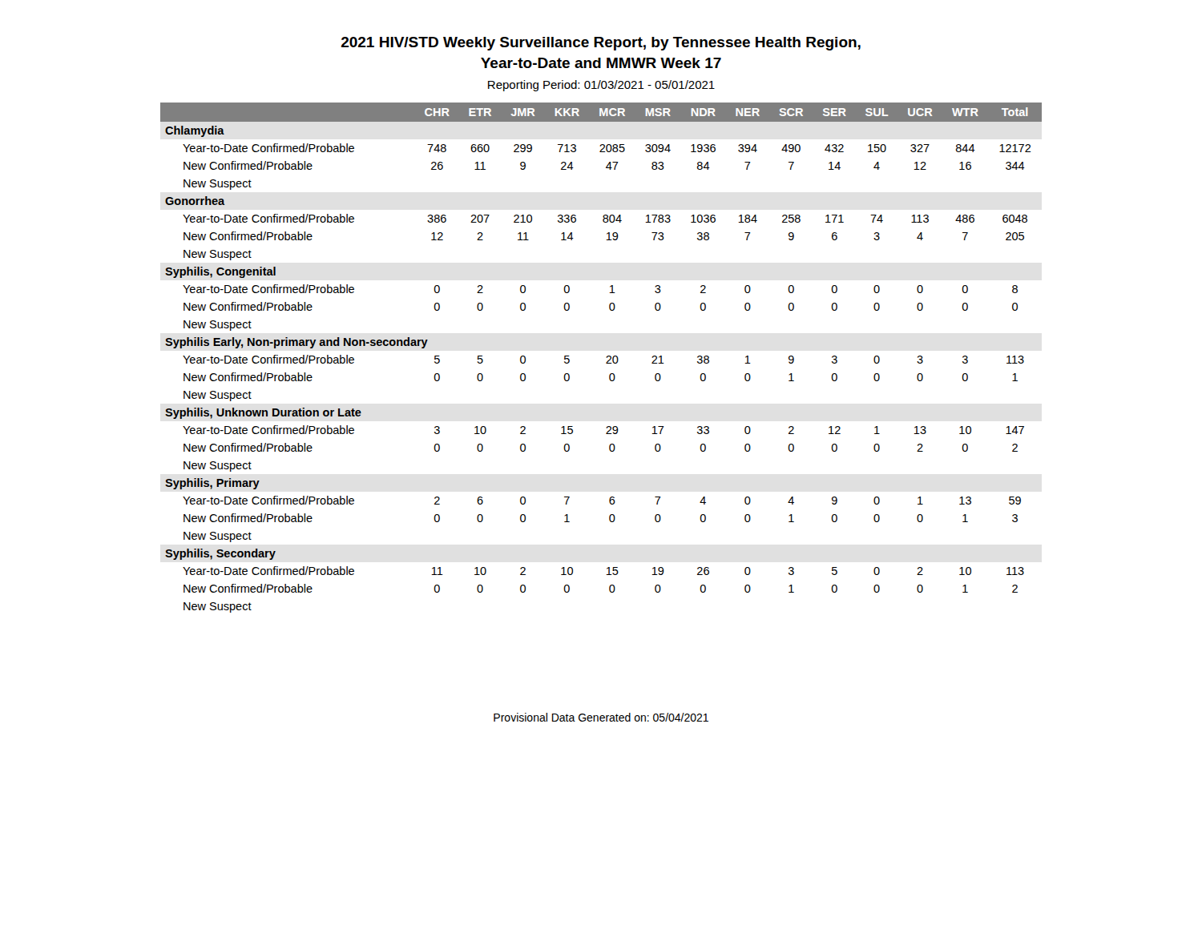2021 HIV/STD Weekly Surveillance Report, by Tennessee Health Region,
Year-to-Date and MMWR Week 17
Reporting Period: 01/03/2021 - 05/01/2021
| | CHR | ETR | JMR | KKR | MCR | MSR | NDR | NER | SCR | SER | SUL | UCR | WTR | Total |
| --- | --- | --- | --- | --- | --- | --- | --- | --- | --- | --- | --- | --- | --- | --- |
| Chlamydia |
| Year-to-Date Confirmed/Probable | 748 | 660 | 299 | 713 | 2085 | 3094 | 1936 | 394 | 490 | 432 | 150 | 327 | 844 | 12172 |
| New Confirmed/Probable | 26 | 11 | 9 | 24 | 47 | 83 | 84 | 7 | 7 | 14 | 4 | 12 | 16 | 344 |
| New Suspect | | | | | | | | | | | | | | |
| Gonorrhea |
| Year-to-Date Confirmed/Probable | 386 | 207 | 210 | 336 | 804 | 1783 | 1036 | 184 | 258 | 171 | 74 | 113 | 486 | 6048 |
| New Confirmed/Probable | 12 | 2 | 11 | 14 | 19 | 73 | 38 | 7 | 9 | 6 | 3 | 4 | 7 | 205 |
| New Suspect | | | | | | | | | | | | | | |
| Syphilis, Congenital |
| Year-to-Date Confirmed/Probable | 0 | 2 | 0 | 0 | 1 | 3 | 2 | 0 | 0 | 0 | 0 | 0 | 0 | 8 |
| New Confirmed/Probable | 0 | 0 | 0 | 0 | 0 | 0 | 0 | 0 | 0 | 0 | 0 | 0 | 0 | 0 |
| New Suspect | | | | | | | | | | | | | | |
| Syphilis Early, Non-primary and Non-secondary |
| Year-to-Date Confirmed/Probable | 5 | 5 | 0 | 5 | 20 | 21 | 38 | 1 | 9 | 3 | 0 | 3 | 3 | 113 |
| New Confirmed/Probable | 0 | 0 | 0 | 0 | 0 | 0 | 0 | 0 | 1 | 0 | 0 | 0 | 0 | 1 |
| New Suspect | | | | | | | | | | | | | | |
| Syphilis, Unknown Duration or Late |
| Year-to-Date Confirmed/Probable | 3 | 10 | 2 | 15 | 29 | 17 | 33 | 0 | 2 | 12 | 1 | 13 | 10 | 147 |
| New Confirmed/Probable | 0 | 0 | 0 | 0 | 0 | 0 | 0 | 0 | 0 | 0 | 0 | 2 | 0 | 2 |
| New Suspect | | | | | | | | | | | | | | |
| Syphilis, Primary |
| Year-to-Date Confirmed/Probable | 2 | 6 | 0 | 7 | 6 | 7 | 4 | 0 | 4 | 9 | 0 | 1 | 13 | 59 |
| New Confirmed/Probable | 0 | 0 | 0 | 1 | 0 | 0 | 0 | 0 | 1 | 0 | 0 | 0 | 1 | 3 |
| New Suspect | | | | | | | | | | | | | | |
| Syphilis, Secondary |
| Year-to-Date Confirmed/Probable | 11 | 10 | 2 | 10 | 15 | 19 | 26 | 0 | 3 | 5 | 0 | 2 | 10 | 113 |
| New Confirmed/Probable | 0 | 0 | 0 | 0 | 0 | 0 | 0 | 0 | 1 | 0 | 0 | 0 | 1 | 2 |
| New Suspect | | | | | | | | | | | | | | |
Provisional Data Generated on: 05/04/2021